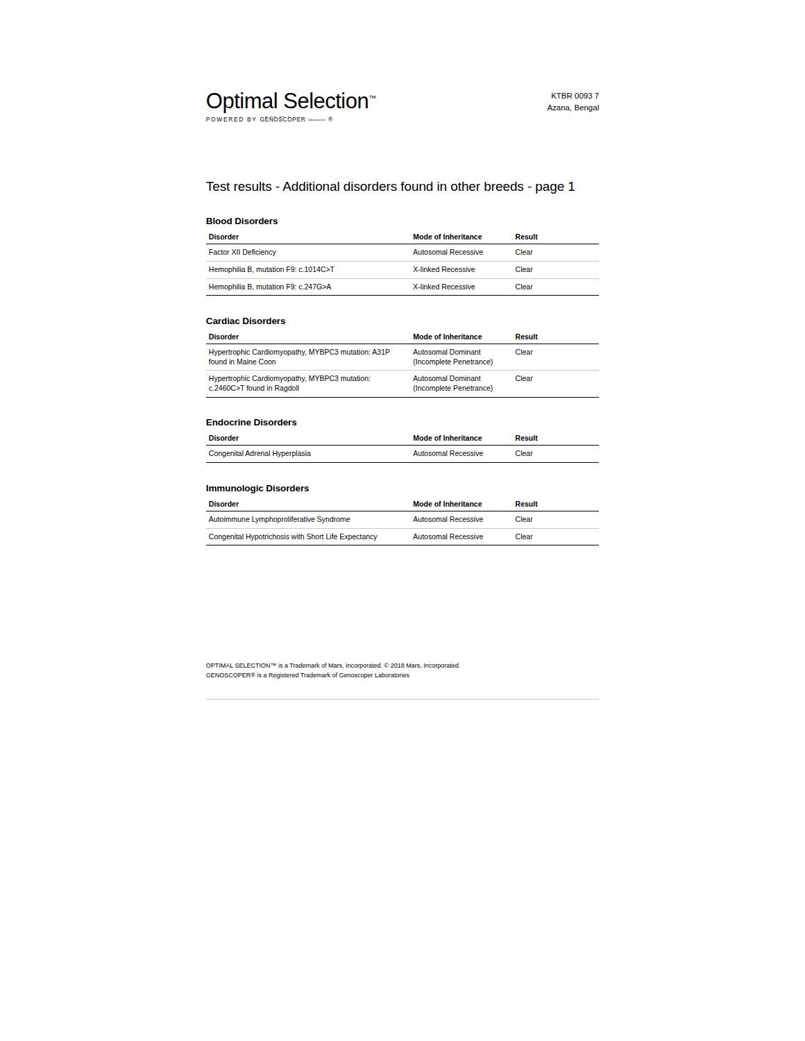Optimal Selection™
POWERED BY • •• •• • GENOSCOPER laboratories ®
KTBR 0093 7
Azana, Bengal
Test results - Additional disorders found in other breeds - page 1
Blood Disorders
| Disorder | Mode of Inheritance | Result |
| --- | --- | --- |
| Factor XII Deficiency | Autosomal Recessive | Clear |
| Hemophilia B, mutation F9: c.1014C>T | X-linked Recessive | Clear |
| Hemophilia B, mutation F9: c.247G>A | X-linked Recessive | Clear |
Cardiac Disorders
| Disorder | Mode of Inheritance | Result |
| --- | --- | --- |
| Hypertrophic Cardiomyopathy, MYBPC3 mutation: A31P found in Maine Coon | Autosomal Dominant (Incomplete Penetrance) | Clear |
| Hypertrophic Cardiomyopathy, MYBPC3 mutation: c.2460C>T found in Ragdoll | Autosomal Dominant (Incomplete Penetrance) | Clear |
Endocrine Disorders
| Disorder | Mode of Inheritance | Result |
| --- | --- | --- |
| Congenital Adrenal Hyperplasia | Autosomal Recessive | Clear |
Immunologic Disorders
| Disorder | Mode of Inheritance | Result |
| --- | --- | --- |
| Autoimmune Lymphoproliferative Syndrome | Autosomal Recessive | Clear |
| Congenital Hypotrichosis with Short Life Expectancy | Autosomal Recessive | Clear |
OPTIMAL SELECTION™ is a Trademark of Mars, Incorporated. © 2018 Mars, Incorporated.
GENOSCOPER® is a Registered Trademark of Genoscoper Laboratories